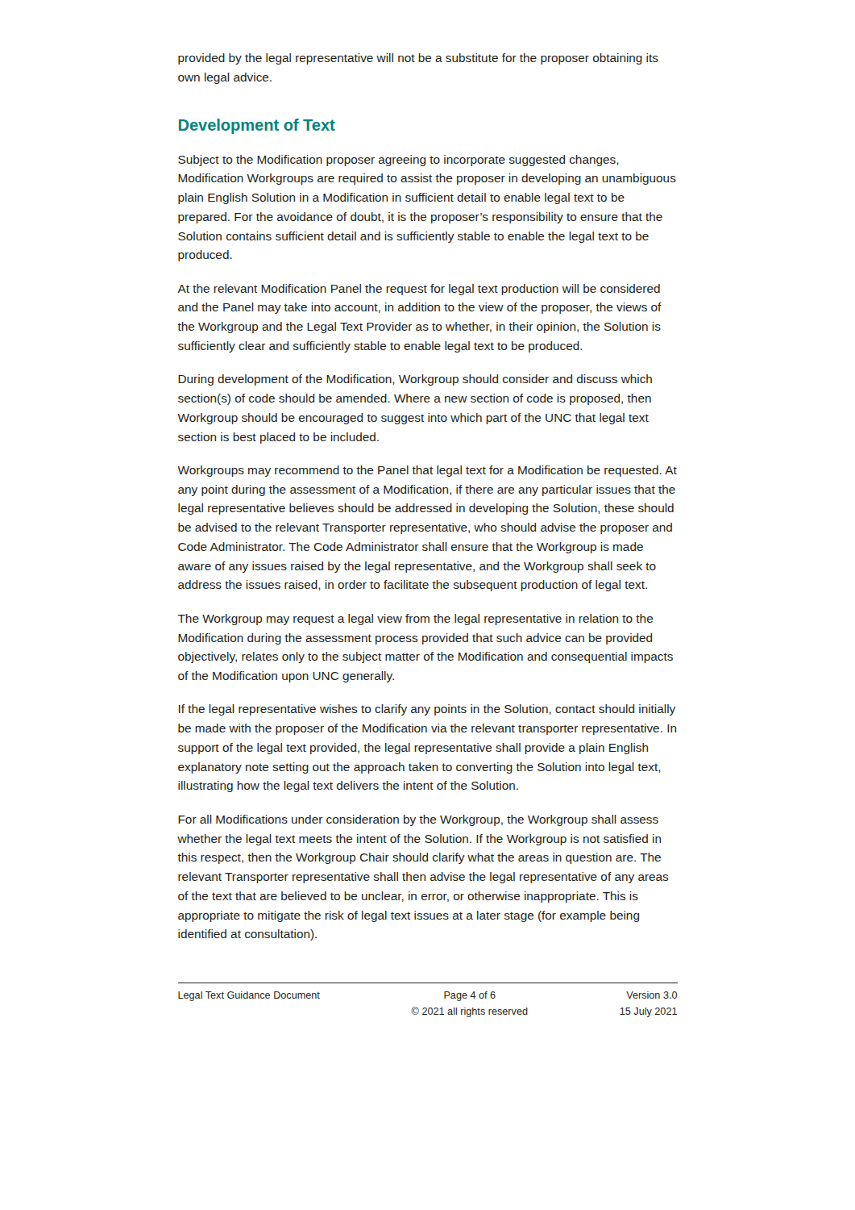provided by the legal representative will not be a substitute for the proposer obtaining its own legal advice.
Development of Text
Subject to the Modification proposer agreeing to incorporate suggested changes, Modification Workgroups are required to assist the proposer in developing an unambiguous plain English Solution in a Modification in sufficient detail to enable legal text to be prepared. For the avoidance of doubt, it is the proposer’s responsibility to ensure that the Solution contains sufficient detail and is sufficiently stable to enable the legal text to be produced.
At the relevant Modification Panel the request for legal text production will be considered and the Panel may take into account, in addition to the view of the proposer, the views of the Workgroup and the Legal Text Provider as to whether, in their opinion, the Solution is sufficiently clear and sufficiently stable to enable legal text to be produced.
During development of the Modification, Workgroup should consider and discuss which section(s) of code should be amended. Where a new section of code is proposed, then Workgroup should be encouraged to suggest into which part of the UNC that legal text section is best placed to be included.
Workgroups may recommend to the Panel that legal text for a Modification be requested. At any point during the assessment of a Modification, if there are any particular issues that the legal representative believes should be addressed in developing the Solution, these should be advised to the relevant Transporter representative, who should advise the proposer and Code Administrator. The Code Administrator shall ensure that the Workgroup is made aware of any issues raised by the legal representative, and the Workgroup shall seek to address the issues raised, in order to facilitate the subsequent production of legal text.
The Workgroup may request a legal view from the legal representative in relation to the Modification during the assessment process provided that such advice can be provided objectively, relates only to the subject matter of the Modification and consequential impacts of the Modification upon UNC generally.
If the legal representative wishes to clarify any points in the Solution, contact should initially be made with the proposer of the Modification via the relevant transporter representative. In support of the legal text provided, the legal representative shall provide a plain English explanatory note setting out the approach taken to converting the Solution into legal text, illustrating how the legal text delivers the intent of the Solution.
For all Modifications under consideration by the Workgroup, the Workgroup shall assess whether the legal text meets the intent of the Solution. If the Workgroup is not satisfied in this respect, then the Workgroup Chair should clarify what the areas in question are. The relevant Transporter representative shall then advise the legal representative of any areas of the text that are believed to be unclear, in error, or otherwise inappropriate. This is appropriate to mitigate the risk of legal text issues at a later stage (for example being identified at consultation).
Legal Text Guidance Document
Page 4 of 6
© 2021 all rights reserved
Version 3.0
15 July 2021